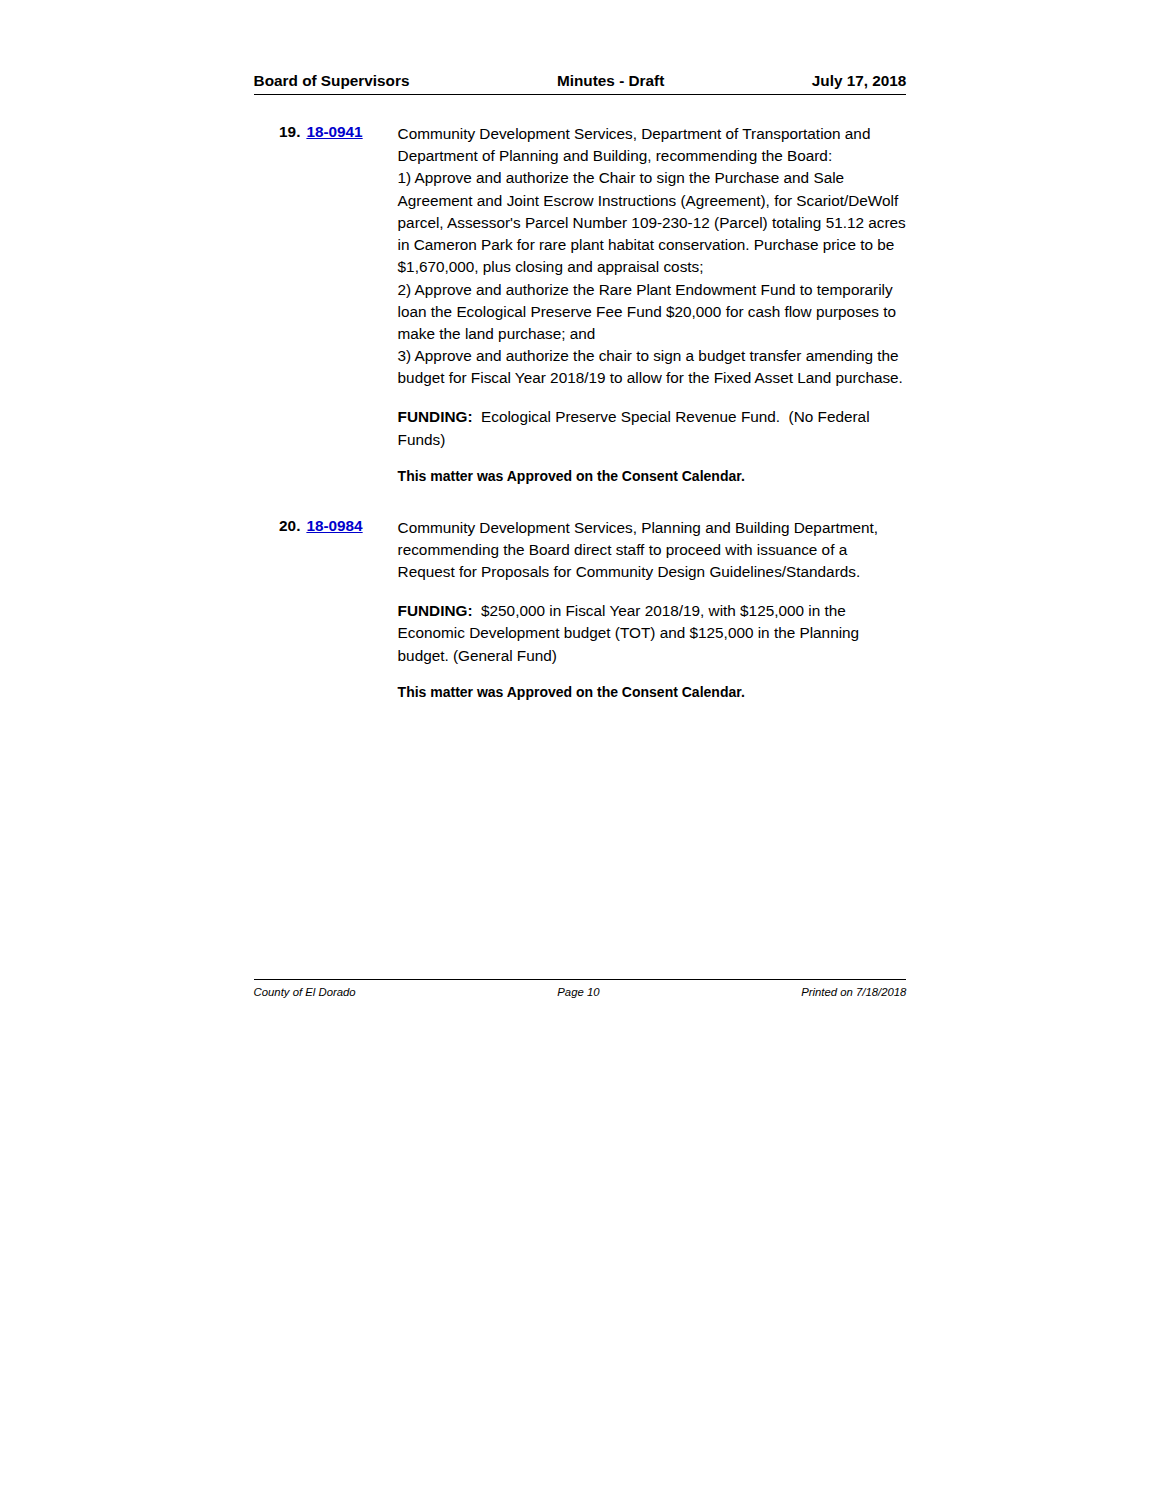Board of Supervisors
Minutes - Draft
July 17, 2018
19.
18-0941
Community Development Services, Department of Transportation and Department of Planning and Building, recommending the Board:
1) Approve and authorize the Chair to sign the Purchase and Sale Agreement and Joint Escrow Instructions (Agreement), for Scariot/DeWolf parcel, Assessor's Parcel Number 109-230-12 (Parcel) totaling 51.12 acres in Cameron Park for rare plant habitat conservation. Purchase price to be $1,670,000, plus closing and appraisal costs;
2) Approve and authorize the Rare Plant Endowment Fund to temporarily loan the Ecological Preserve Fee Fund $20,000 for cash flow purposes to make the land purchase; and
3) Approve and authorize the chair to sign a budget transfer amending the budget for Fiscal Year 2018/19 to allow for the Fixed Asset Land purchase.
FUNDING: Ecological Preserve Special Revenue Fund. (No Federal Funds)
This matter was Approved on the Consent Calendar.
20.
18-0984
Community Development Services, Planning and Building Department, recommending the Board direct staff to proceed with issuance of a Request for Proposals for Community Design Guidelines/Standards.
FUNDING: $250,000 in Fiscal Year 2018/19, with $125,000 in the Economic Development budget (TOT) and $125,000 in the Planning budget. (General Fund)
This matter was Approved on the Consent Calendar.
County of El Dorado
Page 10
Printed on 7/18/2018